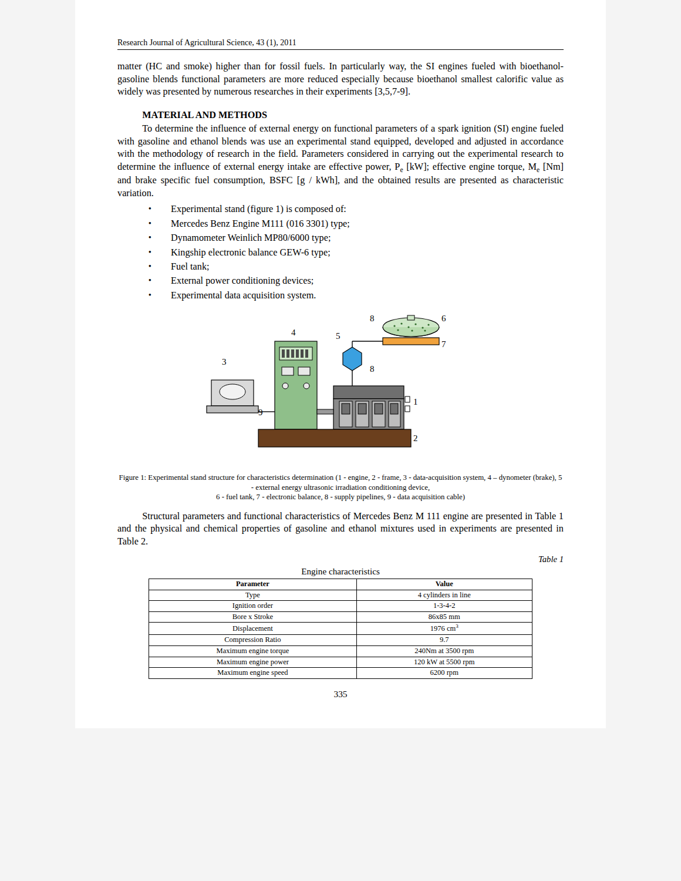Research Journal of Agricultural Science, 43 (1), 2011
matter (HC and smoke) higher than for fossil fuels. In particularly way, the SI engines fueled with bioethanol-gasoline blends functional parameters are more reduced especially because bioethanol smallest calorific value as widely was presented by numerous researches in their experiments [3,5,7-9].
MATERIAL AND METHODS
To determine the influence of external energy on functional parameters of a spark ignition (SI) engine fueled with gasoline and ethanol blends was use an experimental stand equipped, developed and adjusted in accordance with the methodology of research in the field. Parameters considered in carrying out the experimental research to determine the influence of external energy intake are effective power, Pe [kW]; effective engine torque, Me [Nm] and brake specific fuel consumption, BSFC [g / kWh], and the obtained results are presented as characteristic variation.
Experimental stand (figure 1) is composed of:
Mercedes Benz Engine M111 (016 3301) type;
Dynamometer Weinlich MP80/6000 type;
Kingship electronic balance GEW-6 type;
Fuel tank;
External power conditioning devices;
Experimental data acquisition system.
8 6 7 5 4 8 3 9 1 2
Figure 1: Experimental stand structure for characteristics determination (1 - engine, 2 - frame, 3 - data-acquisition system, 4 – dynometer (brake), 5 - external energy ultrasonic irradiation conditioning device,
6 - fuel tank, 7 - electronic balance, 8 - supply pipelines, 9 - data acquisition cable)
Structural parameters and functional characteristics of Mercedes Benz M 111 engine are presented in Table 1 and the physical and chemical properties of gasoline and ethanol mixtures used in experiments are presented in Table 2.
Table 1
Engine characteristics
| Parameter | Value |
| --- | --- |
| Type | 4 cylinders in line |
| Ignition order | 1-3-4-2 |
| Bore x Stroke | 86x85 mm |
| Displacement | 1976 cm 3 |
| Compression Ratio | 9.7 |
| Maximum engine torque | 240Nm at 3500 rpm |
| Maximum engine power | 120 kW at 5500 rpm |
| Maximum engine speed | 6200 rpm |
335